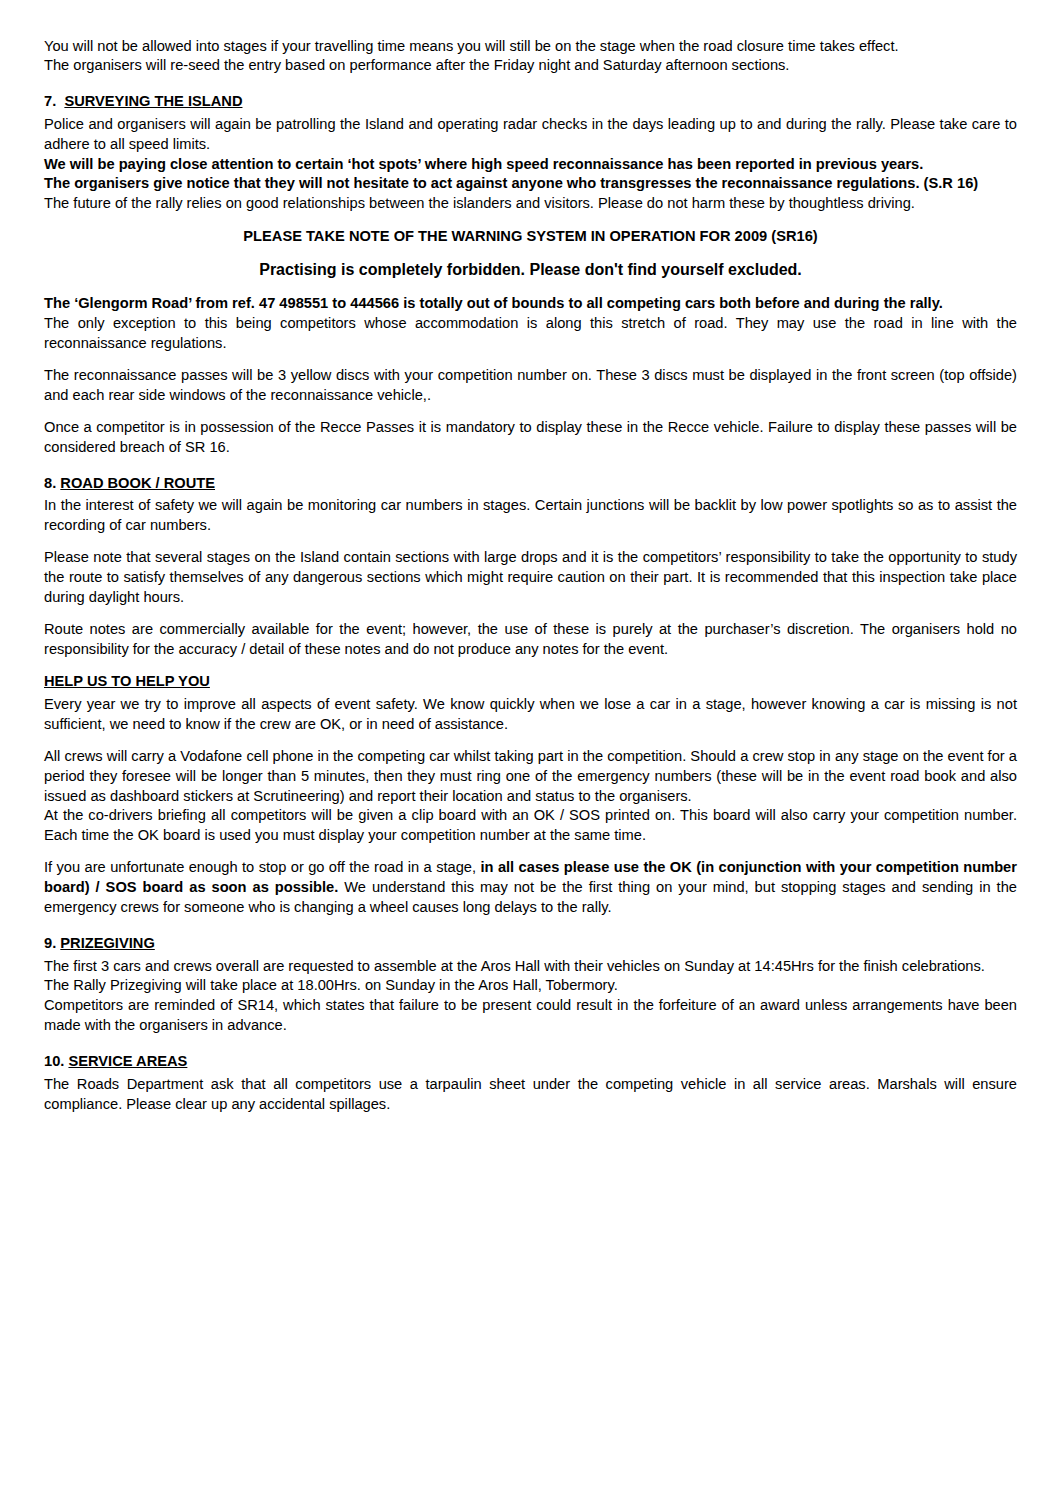You will not be allowed into stages if your travelling time means you will still be on the stage when the road closure time takes effect.
The organisers will re-seed the entry based on performance after the Friday night and Saturday afternoon sections.
7. SURVEYING THE ISLAND
Police and organisers will again be patrolling the Island and operating radar checks in the days leading up to and during the rally. Please take care to adhere to all speed limits.
We will be paying close attention to certain ‘hot spots’ where high speed reconnaissance has been reported in previous years.
The organisers give notice that they will not hesitate to act against anyone who transgresses the reconnaissance regulations. (S.R 16)
The future of the rally relies on good relationships between the islanders and visitors. Please do not harm these by thoughtless driving.
PLEASE TAKE NOTE OF THE WARNING SYSTEM IN OPERATION FOR 2009 (SR16)
Practising is completely forbidden. Please don't find yourself excluded.
The ‘Glengorm Road’ from ref. 47 498551 to 444566 is totally out of bounds to all competing cars both before and during the rally.
The only exception to this being competitors whose accommodation is along this stretch of road. They may use the road in line with the reconnaissance regulations.
The reconnaissance passes will be 3 yellow discs with your competition number on. These 3 discs must be displayed in the front screen (top offside) and each rear side windows of the reconnaissance vehicle,.
Once a competitor is in possession of the Recce Passes it is mandatory to display these in the Recce vehicle. Failure to display these passes will be considered breach of SR 16.
8. ROAD BOOK / ROUTE
In the interest of safety we will again be monitoring car numbers in stages. Certain junctions will be backlit by low power spotlights so as to assist the recording of car numbers.
Please note that several stages on the Island contain sections with large drops and it is the competitors’ responsibility to take the opportunity to study the route to satisfy themselves of any dangerous sections which might require caution on their part. It is recommended that this inspection take place during daylight hours.
Route notes are commercially available for the event; however, the use of these is purely at the purchaser’s discretion. The organisers hold no responsibility for the accuracy / detail of these notes and do not produce any notes for the event.
HELP US TO HELP YOU
Every year we try to improve all aspects of event safety. We know quickly when we lose a car in a stage, however knowing a car is missing is not sufficient, we need to know if the crew are OK, or in need of assistance.
All crews will carry a Vodafone cell phone in the competing car whilst taking part in the competition. Should a crew stop in any stage on the event for a period they foresee will be longer than 5 minutes, then they must ring one of the emergency numbers (these will be in the event road book and also issued as dashboard stickers at Scrutineering) and report their location and status to the organisers.
At the co-drivers briefing all competitors will be given a clip board with an OK / SOS printed on. This board will also carry your competition number. Each time the OK board is used you must display your competition number at the same time.
If you are unfortunate enough to stop or go off the road in a stage, in all cases please use the OK (in conjunction with your competition number board) / SOS board as soon as possible. We understand this may not be the first thing on your mind, but stopping stages and sending in the emergency crews for someone who is changing a wheel causes long delays to the rally.
9. PRIZEGIVING
The first 3 cars and crews overall are requested to assemble at the Aros Hall with their vehicles on Sunday at 14:45Hrs for the finish celebrations.
The Rally Prizegiving will take place at 18.00Hrs. on Sunday in the Aros Hall, Tobermory.
Competitors are reminded of SR14, which states that failure to be present could result in the forfeiture of an award unless arrangements have been made with the organisers in advance.
10. SERVICE AREAS
The Roads Department ask that all competitors use a tarpaulin sheet under the competing vehicle in all service areas. Marshals will ensure compliance. Please clear up any accidental spillages.